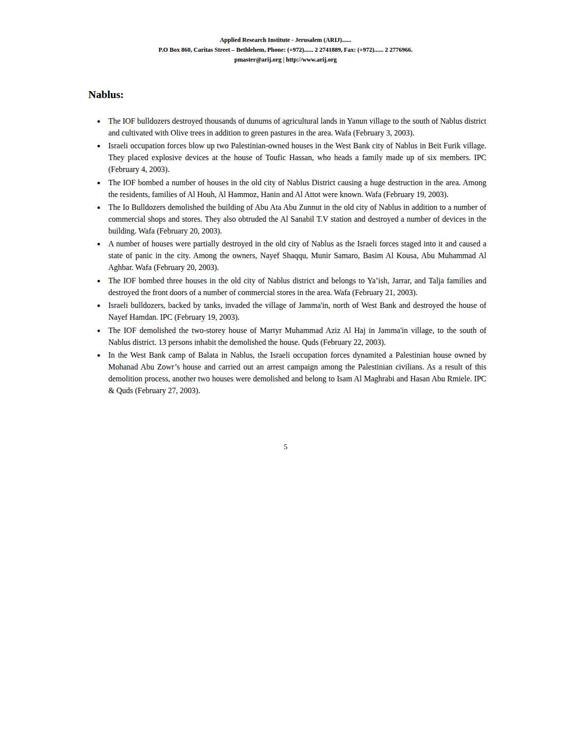Applied Research Institute - Jerusalem (ARIJ)......
P.O Box 860, Caritas Street – Bethlehem, Phone: (+972)...... 2 2741889, Fax: (+972)...... 2 2776966.
pmaster@arij.org | http://www.arij.org
Nablus:
The IOF bulldozers destroyed thousands of dunums of agricultural lands in Yanun village to the south of Nablus district and cultivated with Olive trees in addition to green pastures in the area. Wafa (February 3, 2003).
Israeli occupation forces blow up two Palestinian-owned houses in the West Bank city of Nablus in Beit Furik village. They placed explosive devices at the house of Toufic Hassan, who heads a family made up of six members. IPC (February 4, 2003).
The IOF bombed a number of houses in the old city of Nablus District causing a huge destruction in the area. Among the residents, families of Al Houh, Al Hammoz, Hanin and Al Attot were known. Wafa (February 19, 2003).
The Io Bulldozers demolished the building of Abu Ata Abu Zunnut in the old city of Nablus in addition to a number of commercial shops and stores. They also obtruded the Al Sanabil T.V station and destroyed a number of devices in the building. Wafa (February 20, 2003).
A number of houses were partially destroyed in the old city of Nablus as the Israeli forces staged into it and caused a state of panic in the city. Among the owners, Nayef Shaqqu, Munir Samaro, Basim Al Kousa, Abu Muhammad Al Aghbar. Wafa (February 20, 2003).
The IOF bombed three houses in the old city of Nablus district and belongs to Ya’ish, Jarrar, and Talja families and destroyed the front doors of a number of commercial stores in the area. Wafa (February 21, 2003).
Israeli bulldozers, backed by tanks, invaded the village of Jamma'in, north of West Bank and destroyed the house of Nayef Hamdan. IPC (February 19, 2003).
The IOF demolished the two-storey house of Martyr Muhammad Aziz Al Haj in Jamma'in village, to the south of Nablus district. 13 persons inhabit the demolished the house. Quds (February 22, 2003).
In the West Bank camp of Balata in Nablus, the Israeli occupation forces dynamited a Palestinian house owned by Mohanad Abu Zowr’s house and carried out an arrest campaign among the Palestinian civilians. As a result of this demolition process, another two houses were demolished and belong to Isam Al Maghrabi and Hasan Abu Rmiele. IPC & Quds (February 27, 2003).
5